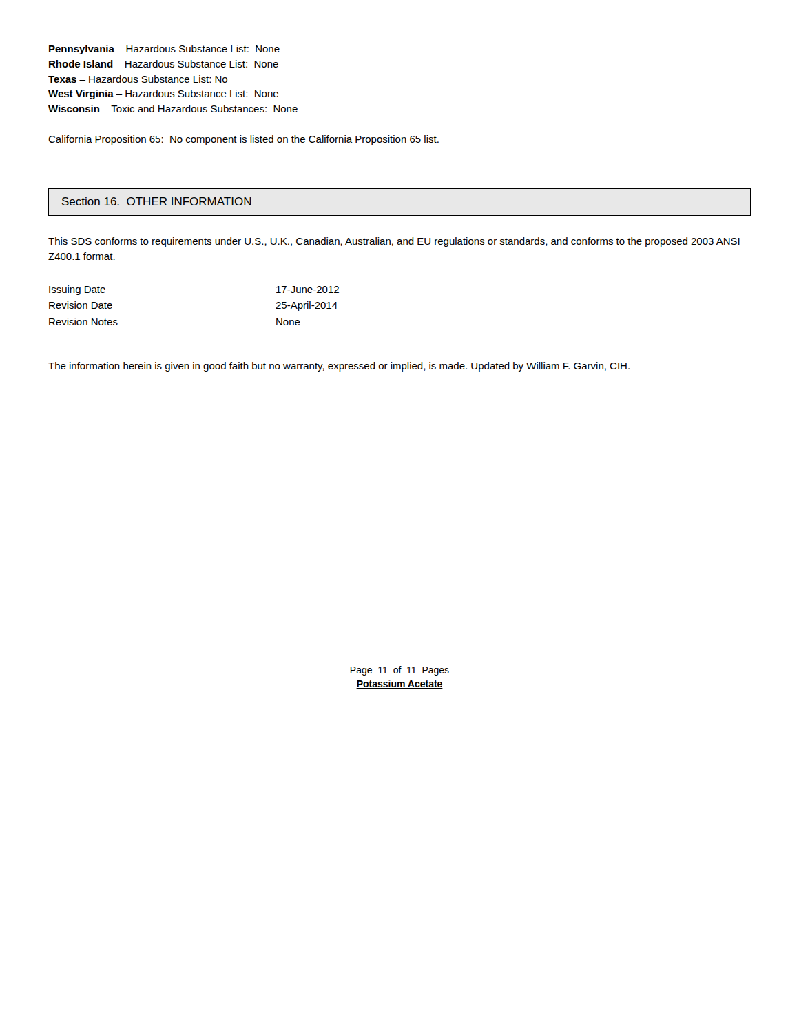Pennsylvania – Hazardous Substance List: None
Rhode Island – Hazardous Substance List: None
Texas – Hazardous Substance List: No
West Virginia – Hazardous Substance List: None
Wisconsin – Toxic and Hazardous Substances: None
California Proposition 65: No component is listed on the California Proposition 65 list.
Section 16. OTHER INFORMATION
This SDS conforms to requirements under U.S., U.K., Canadian, Australian, and EU regulations or standards, and conforms to the proposed 2003 ANSI Z400.1 format.
| Issuing Date | 17-June-2012 |
| Revision Date | 25-April-2014 |
| Revision Notes | None |
The information herein is given in good faith but no warranty, expressed or implied, is made. Updated by William F. Garvin, CIH.
Page 11 of 11 Pages
Potassium Acetate